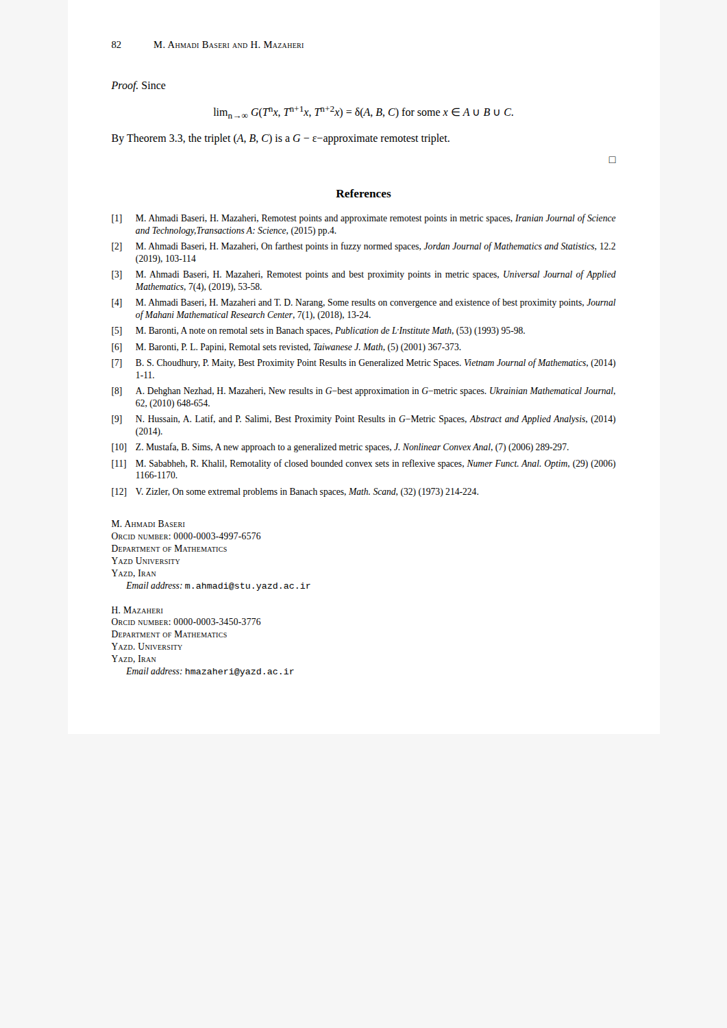82 M. Ahmadi Baseri and H. Mazaheri
Proof. Since
limn→∞ G(Tnx, Tn+1x, Tn+2x) = δ(A, B, C) for some x ∈ A ∪ B ∪ C.
By Theorem 3.3, the triplet (A, B, C) is a G − ε−approximate remotest triplet.
□
References
[1] M. Ahmadi Baseri, H. Mazaheri, Remotest points and approximate remotest points in metric spaces, Iranian Journal of Science and Technology,Transactions A: Science, (2015) pp.4.
[2] M. Ahmadi Baseri, H. Mazaheri, On farthest points in fuzzy normed spaces, Jordan Journal of Mathematics and Statistics, 12.2 (2019), 103-114
[3] M. Ahmadi Baseri, H. Mazaheri, Remotest points and best proximity points in metric spaces, Universal Journal of Applied Mathematics, 7(4), (2019), 53-58.
[4] M. Ahmadi Baseri, H. Mazaheri and T. D. Narang, Some results on convergence and existence of best proximity points, Journal of Mahani Mathematical Research Center, 7(1), (2018), 13-24.
[5] M. Baronti, A note on remotal sets in Banach spaces, Publication de L,Institute Math, (53) (1993) 95-98.
[6] M. Baronti, P. L. Papini, Remotal sets revisted, Taiwanese J. Math, (5) (2001) 367-373.
[7] B. S. Choudhury, P. Maity, Best Proximity Point Results in Generalized Metric Spaces. Vietnam Journal of Mathematics, (2014) 1-11.
[8] A. Dehghan Nezhad, H. Mazaheri, New results in G−best approximation in G−metric spaces. Ukrainian Mathematical Journal, 62, (2010) 648-654.
[9] N. Hussain, A. Latif, and P. Salimi, Best Proximity Point Results in G−Metric Spaces, Abstract and Applied Analysis, (2014) (2014).
[10] Z. Mustafa, B. Sims, A new approach to a generalized metric spaces, J. Nonlinear Convex Anal, (7) (2006) 289-297.
[11] M. Sababheh, R. Khalil, Remotality of closed bounded convex sets in reflexive spaces, Numer Funct. Anal. Optim, (29) (2006) 1166-1170.
[12] V. Zizler, On some extremal problems in Banach spaces, Math. Scand, (32) (1973) 214-224.
M. Ahmadi Baseri
Orcid number: 0000-0003-4997-6576
Department of Mathematics
Yazd University
Yazd, Iran
Email address: m.ahmadi@stu.yazd.ac.ir
H. Mazaheri
Orcid number: 0000-0003-3450-3776
Department of Mathematics
Yazd. University
Yazd, Iran
Email address: hmazaheri@yazd.ac.ir